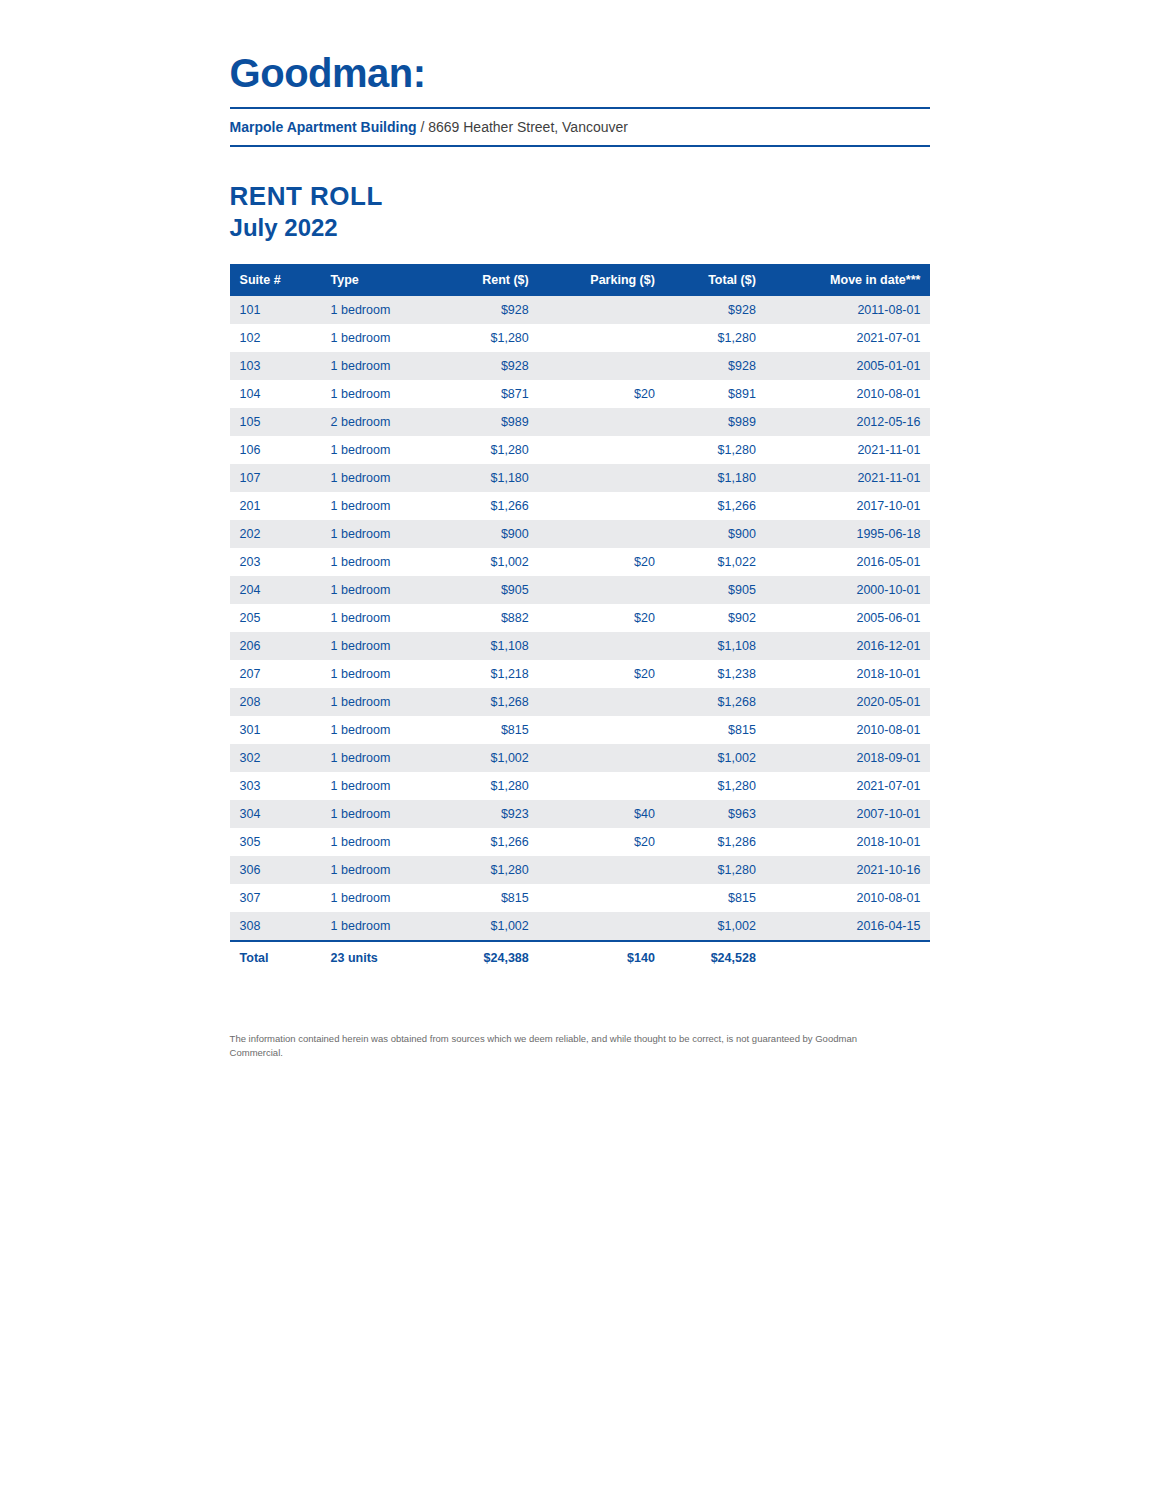Goodman:
Marpole Apartment Building / 8669 Heather Street, Vancouver
RENT ROLL
July 2022
| Suite # | Type | Rent ($) | Parking ($) | Total ($) | Move in date*** |
| --- | --- | --- | --- | --- | --- |
| 101 | 1 bedroom | $928 | | $928 | 2011-08-01 |
| 102 | 1 bedroom | $1,280 | | $1,280 | 2021-07-01 |
| 103 | 1 bedroom | $928 | | $928 | 2005-01-01 |
| 104 | 1 bedroom | $871 | $20 | $891 | 2010-08-01 |
| 105 | 2 bedroom | $989 | | $989 | 2012-05-16 |
| 106 | 1 bedroom | $1,280 | | $1,280 | 2021-11-01 |
| 107 | 1 bedroom | $1,180 | | $1,180 | 2021-11-01 |
| 201 | 1 bedroom | $1,266 | | $1,266 | 2017-10-01 |
| 202 | 1 bedroom | $900 | | $900 | 1995-06-18 |
| 203 | 1 bedroom | $1,002 | $20 | $1,022 | 2016-05-01 |
| 204 | 1 bedroom | $905 | | $905 | 2000-10-01 |
| 205 | 1 bedroom | $882 | $20 | $902 | 2005-06-01 |
| 206 | 1 bedroom | $1,108 | | $1,108 | 2016-12-01 |
| 207 | 1 bedroom | $1,218 | $20 | $1,238 | 2018-10-01 |
| 208 | 1 bedroom | $1,268 | | $1,268 | 2020-05-01 |
| 301 | 1 bedroom | $815 | | $815 | 2010-08-01 |
| 302 | 1 bedroom | $1,002 | | $1,002 | 2018-09-01 |
| 303 | 1 bedroom | $1,280 | | $1,280 | 2021-07-01 |
| 304 | 1 bedroom | $923 | $40 | $963 | 2007-10-01 |
| 305 | 1 bedroom | $1,266 | $20 | $1,286 | 2018-10-01 |
| 306 | 1 bedroom | $1,280 | | $1,280 | 2021-10-16 |
| 307 | 1 bedroom | $815 | | $815 | 2010-08-01 |
| 308 | 1 bedroom | $1,002 | | $1,002 | 2016-04-15 |
| Total | 23 units | $24,388 | $140 | $24,528 | |
The information contained herein was obtained from sources which we deem reliable, and while thought to be correct, is not guaranteed by Goodman Commercial.